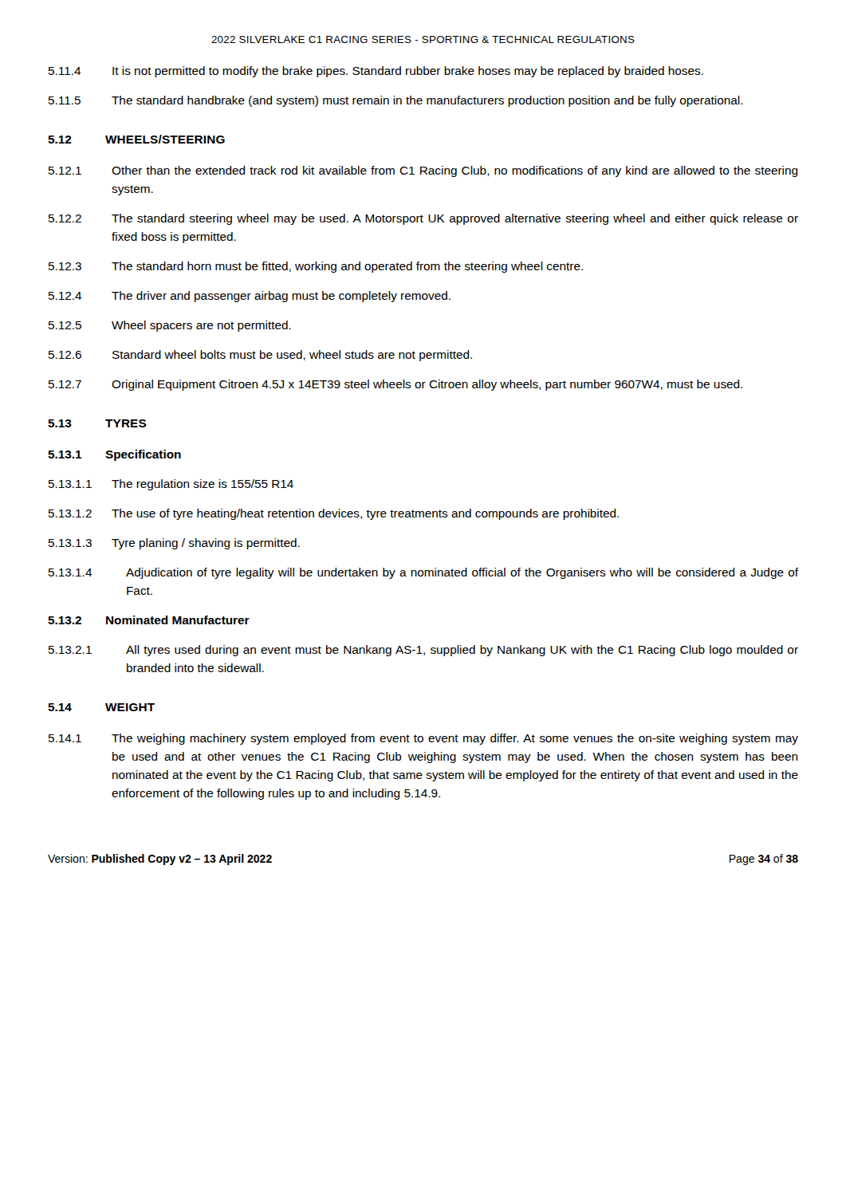2022 SILVERLAKE C1 RACING SERIES - SPORTING & TECHNICAL REGULATIONS
5.11.4
It is not permitted to modify the brake pipes. Standard rubber brake hoses may be replaced by braided hoses.
5.11.5
The standard handbrake (and system) must remain in the manufacturers production position and be fully operational.
5.12
WHEELS/STEERING
5.12.1
Other than the extended track rod kit available from C1 Racing Club, no modifications of any kind are allowed to the steering system.
5.12.2
The standard steering wheel may be used. A Motorsport UK approved alternative steering wheel and either quick release or fixed boss is permitted.
5.12.3
The standard horn must be fitted, working and operated from the steering wheel centre.
5.12.4
The driver and passenger airbag must be completely removed.
5.12.5
Wheel spacers are not permitted.
5.12.6
Standard wheel bolts must be used, wheel studs are not permitted.
5.12.7
Original Equipment Citroen 4.5J x 14ET39 steel wheels or Citroen alloy wheels, part number 9607W4, must be used.
5.13
TYRES
5.13.1
Specification
5.13.1.1
The regulation size is 155/55 R14
5.13.1.2
The use of tyre heating/heat retention devices, tyre treatments and compounds are prohibited.
5.13.1.3
Tyre planing / shaving is permitted.
5.13.1.4
Adjudication of tyre legality will be undertaken by a nominated official of the Organisers who will be considered a Judge of Fact.
5.13.2
Nominated Manufacturer
5.13.2.1
All tyres used during an event must be Nankang AS-1, supplied by Nankang UK with the C1 Racing Club logo moulded or branded into the sidewall.
5.14
WEIGHT
5.14.1
The weighing machinery system employed from event to event may differ. At some venues the on-site weighing system may be used and at other venues the C1 Racing Club weighing system may be used. When the chosen system has been nominated at the event by the C1 Racing Club, that same system will be employed for the entirety of that event and used in the enforcement of the following rules up to and including 5.14.9.
Version: Published Copy v2 – 13 April 2022
Page 34 of 38